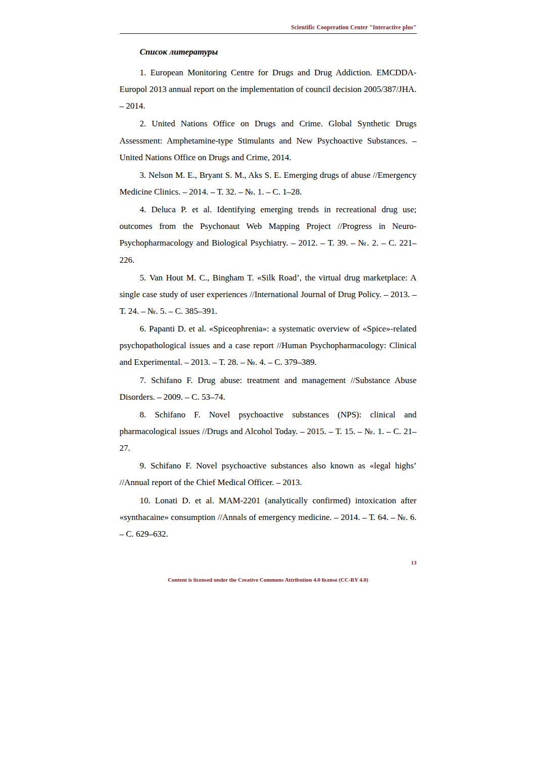Scientific Cooperation Center "Interactive plus"
Список литературы
1. European Monitoring Centre for Drugs and Drug Addiction. EMCDDA-Europol 2013 annual report on the implementation of council decision 2005/387/JHA. – 2014.
2. United Nations Office on Drugs and Crime. Global Synthetic Drugs Assessment: Amphetamine-type Stimulants and New Psychoactive Substances. – United Nations Office on Drugs and Crime, 2014.
3. Nelson M. E., Bryant S. M., Aks S. E. Emerging drugs of abuse //Emergency Medicine Clinics. – 2014. – Т. 32. – №. 1. – С. 1–28.
4. Deluca P. et al. Identifying emerging trends in recreational drug use; outcomes from the Psychonaut Web Mapping Project //Progress in Neuro-Psychopharmacology and Biological Psychiatry. – 2012. – Т. 39. – №. 2. – С. 221–226.
5. Van Hout M. C., Bingham T. «Silk Road’, the virtual drug marketplace: A single case study of user experiences //International Journal of Drug Policy. – 2013. – Т. 24. – №. 5. – С. 385–391.
6. Papanti D. et al. «Spiceophrenia»: a systematic overview of «Spice»-related psychopathological issues and a case report //Human Psychopharmacology: Clinical and Experimental. – 2013. – Т. 28. – №. 4. – С. 379–389.
7. Schifano F. Drug abuse: treatment and management //Substance Abuse Disorders. – 2009. – С. 53–74.
8. Schifano F. Novel psychoactive substances (NPS): clinical and pharmacological issues //Drugs and Alcohol Today. – 2015. – Т. 15. – №. 1. – С. 21–27.
9. Schifano F. Novel psychoactive substances also known as «legal highs’ //Annual report of the Chief Medical Officer. – 2013.
10. Lonati D. et al. MAM-2201 (analytically confirmed) intoxication after «synthacaine» consumption //Annals of emergency medicine. – 2014. – Т. 64. – №. 6. – С. 629–632.
13
Content is licensed under the Creative Commons Attribution 4.0 license (CC-BY 4.0)